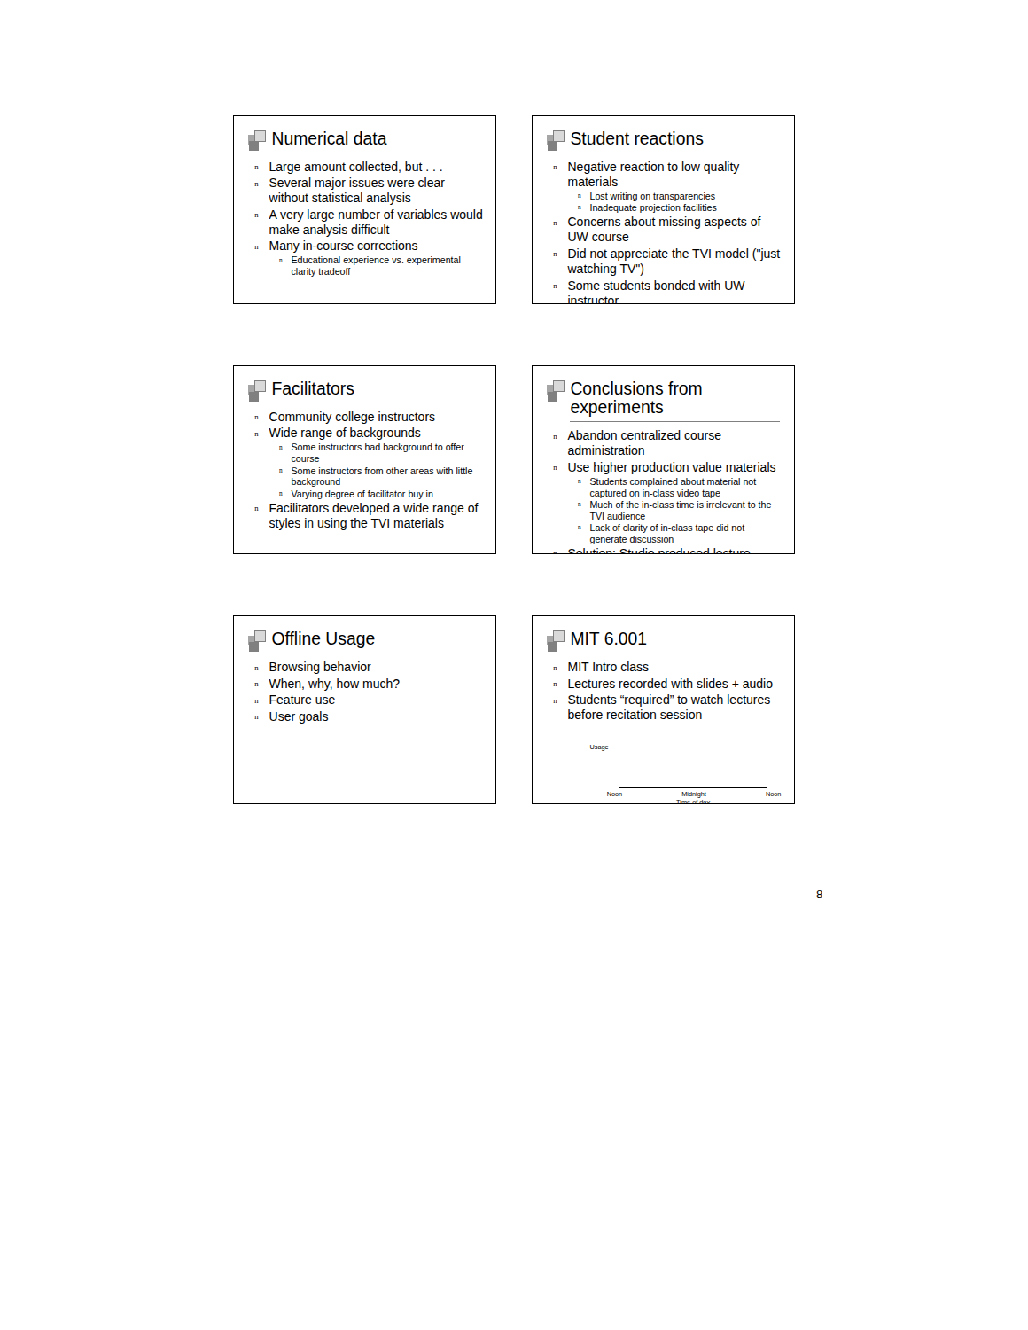Numerical data
Large amount collected, but . . .
Several major issues were clear without statistical analysis
A very large number of variables would make analysis difficult
Many in-course corrections
Educational experience vs. experimental clarity tradeoff
Student reactions
Negative reaction to low quality materials
Lost writing on transparencies
Inadequate projection facilities
Concerns about missing aspects of UW course
Did not appreciate the TVI model ("just watching TV")
Some students bonded with UW instructor
Facilitators
Community college instructors
Wide range of backgrounds
Some instructors had background to offer course
Some instructors from other areas with little background
Varying degree of facilitator buy in
Facilitators developed a wide range of styles in using the TVI materials
Conclusions from experiments
Abandon centralized course administration
Use higher production value materials
Students complained about material not captured on in-class video tape
Much of the in-class time is irrelevant to the TVI audience
Lack of clarity of in-class tape did not generate discussion
Solution: Studio produced lecture materials
Substantially shorter (13.2 hrs for 10 week course!)
Offline Usage
Browsing behavior
When, why, how much?
Feature use
User goals
MIT 6.001
MIT Intro class
Lectures recorded with slides + audio
Students “required” to watch lectures before recitation session
Usage
Noon Midnight Noon
Time of day
8